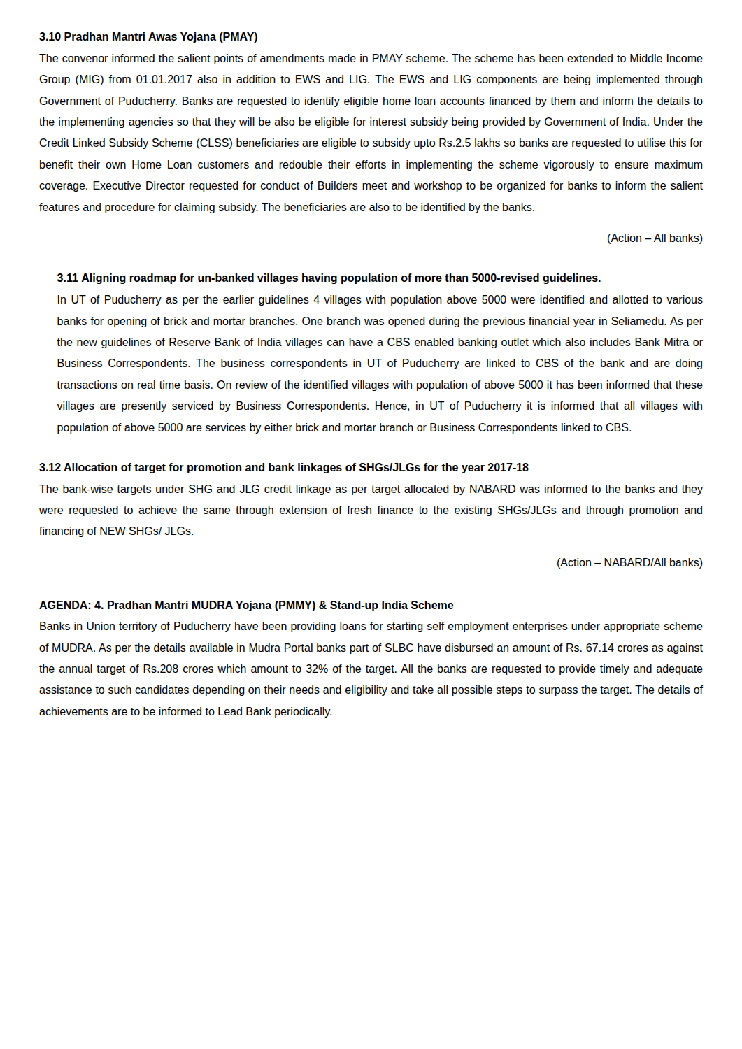3.10 Pradhan Mantri Awas Yojana (PMAY)
The convenor informed the salient points of amendments made in PMAY scheme. The scheme has been extended to Middle Income Group (MIG) from 01.01.2017 also in addition to EWS and LIG. The EWS and LIG components are being implemented through Government of Puducherry. Banks are requested to identify eligible home loan accounts financed by them and inform the details to the implementing agencies so that they will be also be eligible for interest subsidy being provided by Government of India. Under the Credit Linked Subsidy Scheme (CLSS) beneficiaries are eligible to subsidy upto Rs.2.5 lakhs so banks are requested to utilise this for benefit their own Home Loan customers and redouble their efforts in implementing the scheme vigorously to ensure maximum coverage. Executive Director requested for conduct of Builders meet and workshop to be organized for banks to inform the salient features and procedure for claiming subsidy. The beneficiaries are also to be identified by the banks.
(Action – All banks)
3.11 Aligning roadmap for un-banked villages having population of more than 5000-revised guidelines.
In UT of Puducherry as per the earlier guidelines 4 villages with population above 5000 were identified and allotted to various banks for opening of brick and mortar branches. One branch was opened during the previous financial year in Seliamedu. As per the new guidelines of Reserve Bank of India villages can have a CBS enabled banking outlet which also includes Bank Mitra or Business Correspondents. The business correspondents in UT of Puducherry are linked to CBS of the bank and are doing transactions on real time basis. On review of the identified villages with population of above 5000 it has been informed that these villages are presently serviced by Business Correspondents. Hence, in UT of Puducherry it is informed that all villages with population of above 5000 are services by either brick and mortar branch or Business Correspondents linked to CBS.
3.12 Allocation of target for promotion and bank linkages of SHGs/JLGs for the year 2017-18
The bank-wise targets under SHG and JLG credit linkage as per target allocated by NABARD was informed to the banks and they were requested to achieve the same through extension of fresh finance to the existing SHGs/JLGs and through promotion and financing of NEW SHGs/ JLGs.
(Action – NABARD/All banks)
AGENDA: 4. Pradhan Mantri MUDRA Yojana (PMMY) & Stand-up India Scheme
Banks in Union territory of Puducherry have been providing loans for starting self employment enterprises under appropriate scheme of MUDRA. As per the details available in Mudra Portal banks part of SLBC have disbursed an amount of Rs. 67.14 crores as against the annual target of Rs.208 crores which amount to 32% of the target. All the banks are requested to provide timely and adequate assistance to such candidates depending on their needs and eligibility and take all possible steps to surpass the target. The details of achievements are to be informed to Lead Bank periodically.